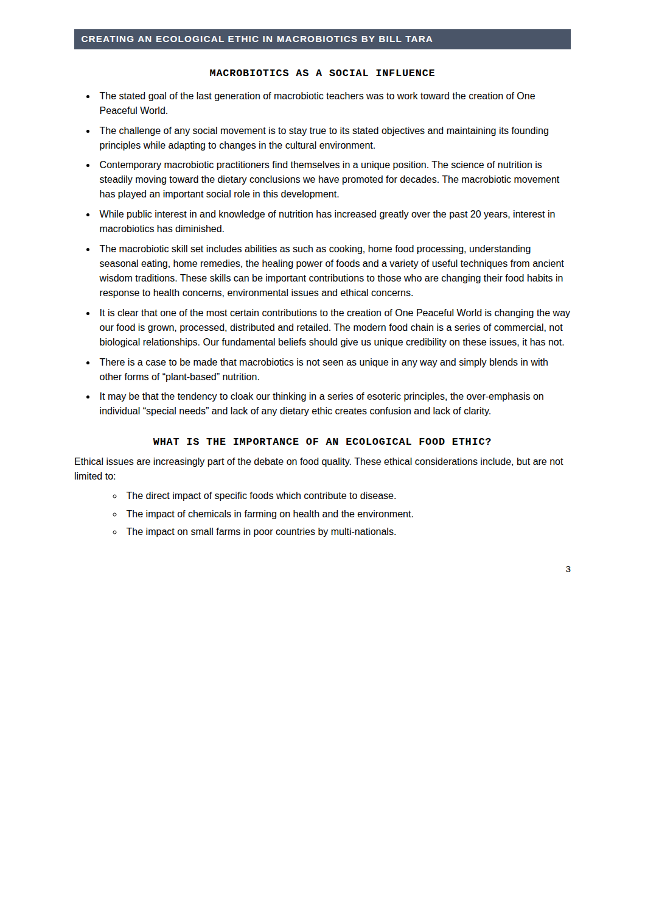CREATING AN ECOLOGICAL ETHIC IN MACROBIOTICS BY BILL TARA
MACROBIOTICS AS A SOCIAL INFLUENCE
The stated goal of the last generation of macrobiotic teachers was to work toward the creation of One Peaceful World.
The challenge of any social movement is to stay true to its stated objectives and maintaining its founding principles while adapting to changes in the cultural environment.
Contemporary macrobiotic practitioners find themselves in a unique position. The science of nutrition is steadily moving toward the dietary conclusions we have promoted for decades. The macrobiotic movement has played an important social role in this development.
While public interest in and knowledge of nutrition has increased greatly over the past 20 years, interest in macrobiotics has diminished.
The macrobiotic skill set includes abilities as such as cooking, home food processing, understanding seasonal eating, home remedies, the healing power of foods and a variety of useful techniques from ancient wisdom traditions. These skills can be important contributions to those who are changing their food habits in response to health concerns, environmental issues and ethical concerns.
It is clear that one of the most certain contributions to the creation of One Peaceful World is changing the way our food is grown, processed, distributed and retailed. The modern food chain is a series of commercial, not biological relationships. Our fundamental beliefs should give us unique credibility on these issues, it has not.
There is a case to be made that macrobiotics is not seen as unique in any way and simply blends in with other forms of “plant-based” nutrition.
It may be that the tendency to cloak our thinking in a series of esoteric principles, the over-emphasis on individual “special needs” and lack of any dietary ethic creates confusion and lack of clarity.
WHAT IS THE IMPORTANCE OF AN ECOLOGICAL FOOD ETHIC?
Ethical issues are increasingly part of the debate on food quality. These ethical considerations include, but are not limited to:
The direct impact of specific foods which contribute to disease.
The impact of chemicals in farming on health and the environment.
The impact on small farms in poor countries by multi-nationals.
3